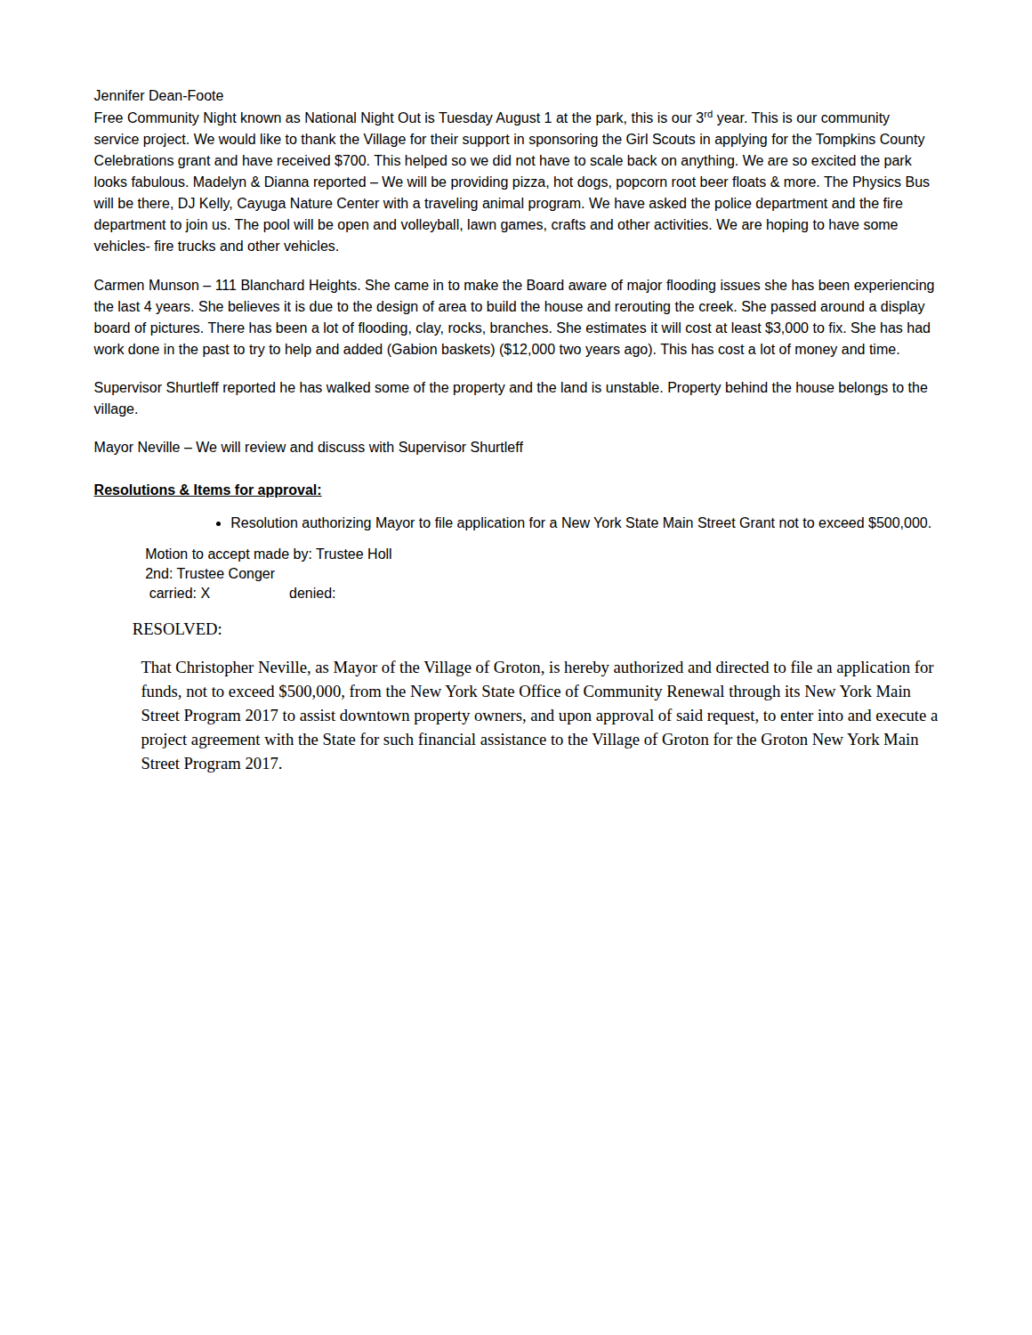Jennifer Dean-Foote
Free Community Night known as National Night Out is Tuesday August 1 at the park, this is our 3rd year. This is our community service project. We would like to thank the Village for their support in sponsoring the Girl Scouts in applying for the Tompkins County Celebrations grant and have received $700. This helped so we did not have to scale back on anything. We are so excited the park looks fabulous. Madelyn & Dianna reported – We will be providing pizza, hot dogs, popcorn root beer floats & more. The Physics Bus will be there, DJ Kelly, Cayuga Nature Center with a traveling animal program. We have asked the police department and the fire department to join us. The pool will be open and volleyball, lawn games, crafts and other activities. We are hoping to have some vehicles- fire trucks and other vehicles.
Carmen Munson – 111 Blanchard Heights. She came in to make the Board aware of major flooding issues she has been experiencing the last 4 years. She believes it is due to the design of area to build the house and rerouting the creek. She passed around a display board of pictures. There has been a lot of flooding, clay, rocks, branches. She estimates it will cost at least $3,000 to fix. She has had work done in the past to try to help and added (Gabion baskets) ($12,000 two years ago). This has cost a lot of money and time.
Supervisor Shurtleff reported he has walked some of the property and the land is unstable. Property behind the house belongs to the village.
Mayor Neville – We will review and discuss with Supervisor Shurtleff
Resolutions & Items for approval:
Resolution authorizing Mayor to file application for a New York State Main Street Grant not to exceed $500,000.
Motion to accept made by: Trustee Holl
2nd: Trustee Conger
carried: X denied:
RESOLVED:
That Christopher Neville, as Mayor of the Village of Groton, is hereby authorized and directed to file an application for funds, not to exceed $500,000, from the New York State Office of Community Renewal through its New York Main Street Program 2017 to assist downtown property owners, and upon approval of said request, to enter into and execute a project agreement with the State for such financial assistance to the Village of Groton for the Groton New York Main Street Program 2017.